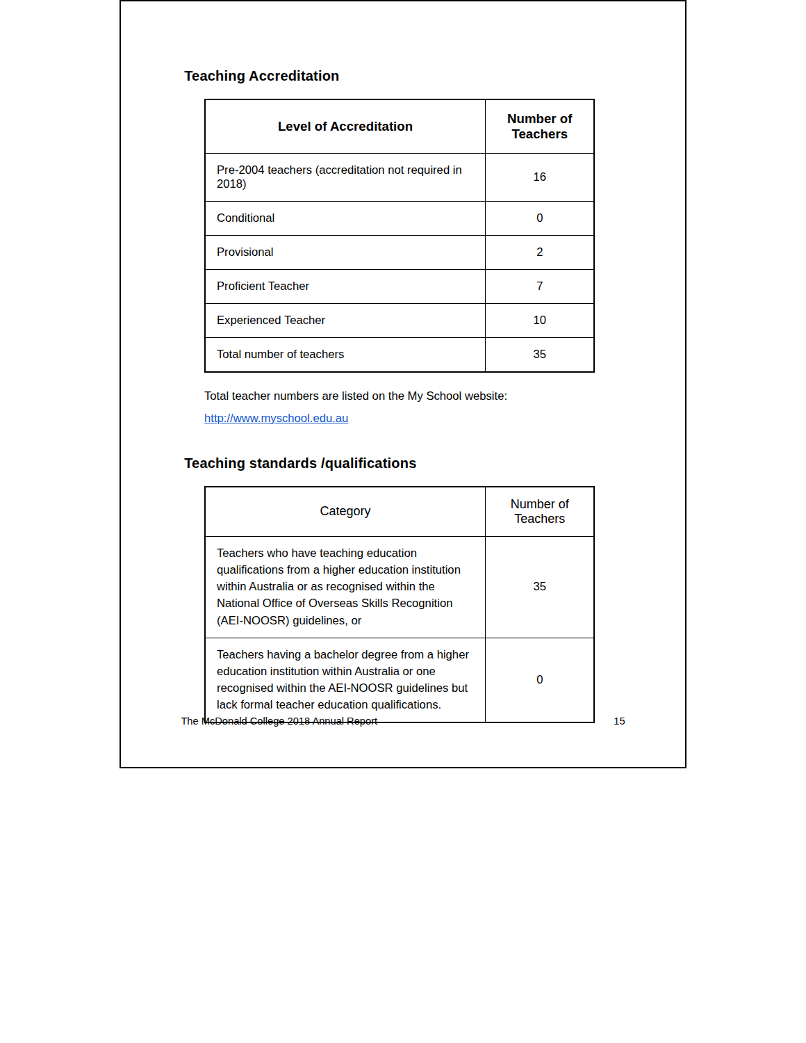Teaching Accreditation
| Level of Accreditation | Number of Teachers |
| --- | --- |
| Pre-2004 teachers (accreditation not required in 2018) | 16 |
| Conditional | 0 |
| Provisional | 2 |
| Proficient Teacher | 7 |
| Experienced Teacher | 10 |
| Total number of teachers | 35 |
Total teacher numbers are listed on the My School website:
http://www.myschool.edu.au
Teaching standards /qualifications
| Category | Number of Teachers |
| --- | --- |
| Teachers who have teaching education qualifications from a higher education institution within Australia or as recognised within the National Office of Overseas Skills Recognition (AEI-NOOSR) guidelines, or | 35 |
| Teachers having a bachelor degree from a higher education institution within Australia or one recognised within the AEI-NOOSR guidelines but lack formal teacher education qualifications. | 0 |
The McDonald College 2018 Annual Report 15